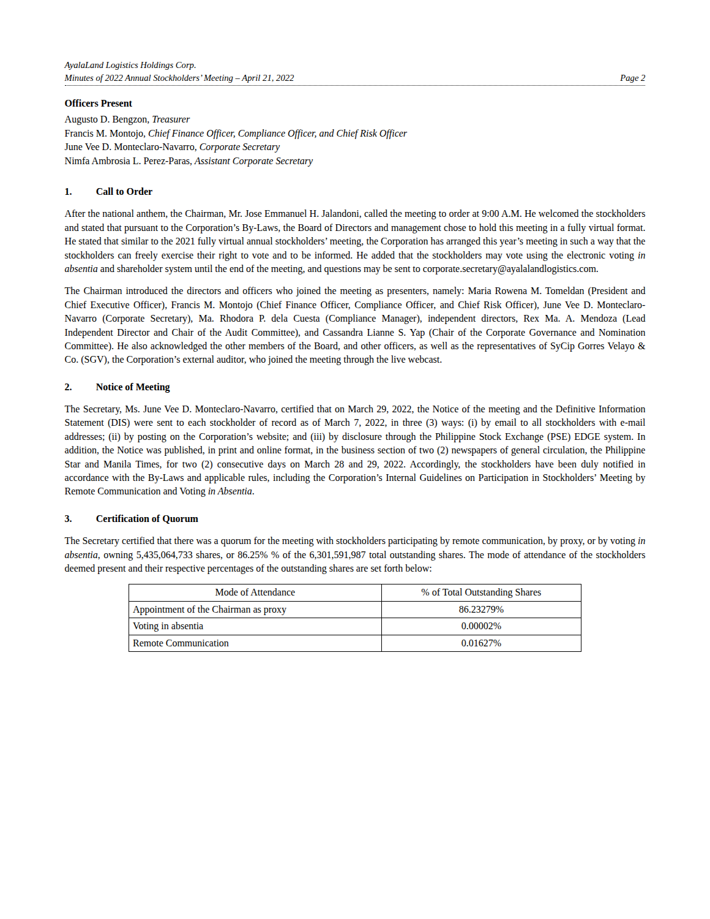AyalaLand Logistics Holdings Corp.
Minutes of 2022 Annual Stockholders’ Meeting – April 21, 2022 Page 2
Officers Present
Augusto D. Bengzon, Treasurer
Francis M. Montojo, Chief Finance Officer, Compliance Officer, and Chief Risk Officer
June Vee D. Monteclaro-Navarro, Corporate Secretary
Nimfa Ambrosia L. Perez-Paras, Assistant Corporate Secretary
1. Call to Order
After the national anthem, the Chairman, Mr. Jose Emmanuel H. Jalandoni, called the meeting to order at 9:00 A.M. He welcomed the stockholders and stated that pursuant to the Corporation’s By-Laws, the Board of Directors and management chose to hold this meeting in a fully virtual format. He stated that similar to the 2021 fully virtual annual stockholders’ meeting, the Corporation has arranged this year’s meeting in such a way that the stockholders can freely exercise their right to vote and to be informed. He added that the stockholders may vote using the electronic voting in absentia and shareholder system until the end of the meeting, and questions may be sent to corporate.secretary@ayalalandlogistics.com.
The Chairman introduced the directors and officers who joined the meeting as presenters, namely: Maria Rowena M. Tomeldan (President and Chief Executive Officer), Francis M. Montojo (Chief Finance Officer, Compliance Officer, and Chief Risk Officer), June Vee D. Monteclaro-Navarro (Corporate Secretary), Ma. Rhodora P. dela Cuesta (Compliance Manager), independent directors, Rex Ma. A. Mendoza (Lead Independent Director and Chair of the Audit Committee), and Cassandra Lianne S. Yap (Chair of the Corporate Governance and Nomination Committee). He also acknowledged the other members of the Board, and other officers, as well as the representatives of SyCip Gorres Velayo & Co. (SGV), the Corporation’s external auditor, who joined the meeting through the live webcast.
2. Notice of Meeting
The Secretary, Ms. June Vee D. Monteclaro-Navarro, certified that on March 29, 2022, the Notice of the meeting and the Definitive Information Statement (DIS) were sent to each stockholder of record as of March 7, 2022, in three (3) ways: (i) by email to all stockholders with e-mail addresses; (ii) by posting on the Corporation’s website; and (iii) by disclosure through the Philippine Stock Exchange (PSE) EDGE system. In addition, the Notice was published, in print and online format, in the business section of two (2) newspapers of general circulation, the Philippine Star and Manila Times, for two (2) consecutive days on March 28 and 29, 2022. Accordingly, the stockholders have been duly notified in accordance with the By-Laws and applicable rules, including the Corporation’s Internal Guidelines on Participation in Stockholders’ Meeting by Remote Communication and Voting in Absentia.
3. Certification of Quorum
The Secretary certified that there was a quorum for the meeting with stockholders participating by remote communication, by proxy, or by voting in absentia, owning 5,435,064,733 shares, or 86.25% % of the 6,301,591,987 total outstanding shares. The mode of attendance of the stockholders deemed present and their respective percentages of the outstanding shares are set forth below:
| Mode of Attendance | % of Total Outstanding Shares |
| --- | --- |
| Appointment of the Chairman as proxy | 86.23279% |
| Voting in absentia | 0.00002% |
| Remote Communication | 0.01627% |